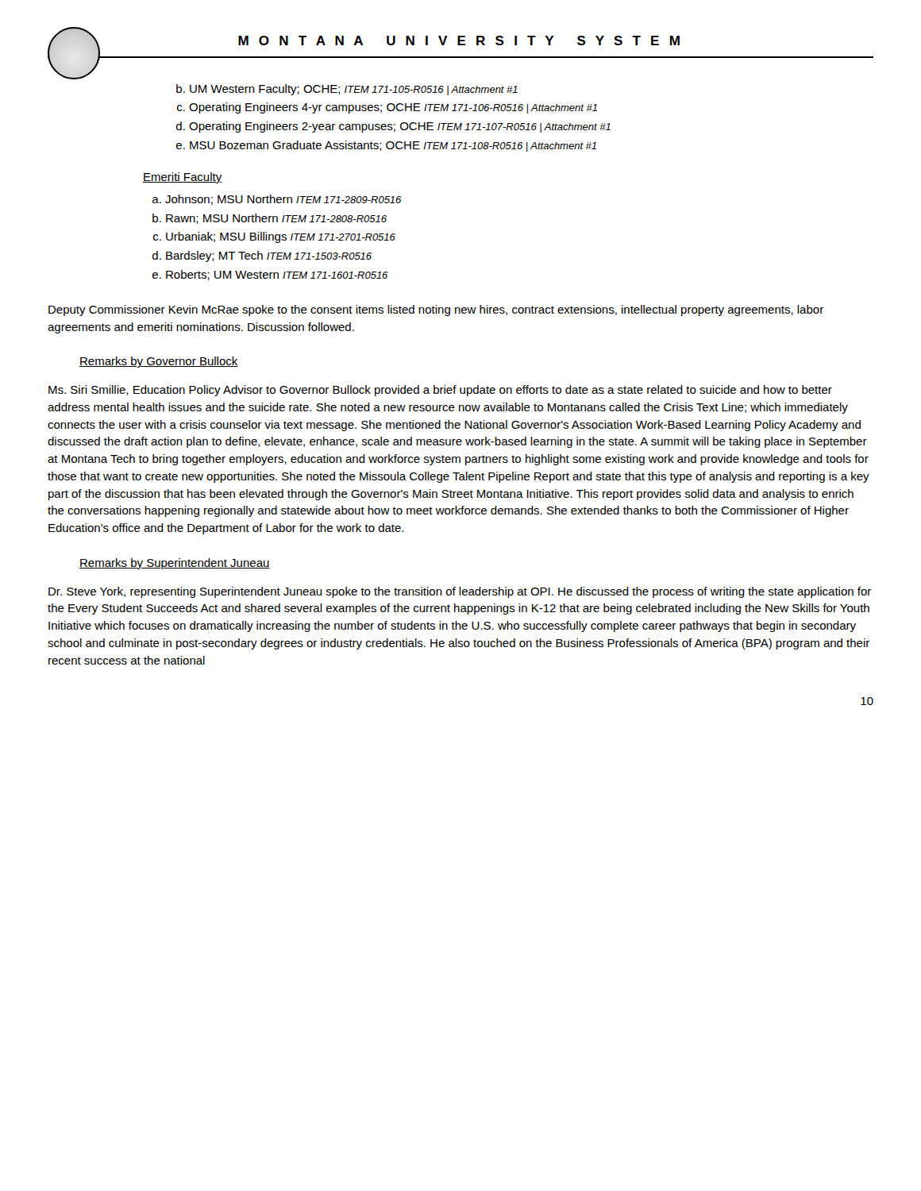M O N T A N A U N I V E R S I T Y S Y S T E M
UM Western Faculty; OCHE; ITEM 171-105-R0516 | Attachment #1
Operating Engineers 4-yr campuses; OCHE ITEM 171-106-R0516 | Attachment #1
Operating Engineers 2-year campuses; OCHE ITEM 171-107-R0516 | Attachment #1
MSU Bozeman Graduate Assistants; OCHE ITEM 171-108-R0516 | Attachment #1
Emeriti Faculty
Johnson; MSU Northern ITEM 171-2809-R0516
Rawn; MSU Northern ITEM 171-2808-R0516
Urbaniak; MSU Billings ITEM 171-2701-R0516
Bardsley; MT Tech ITEM 171-1503-R0516
Roberts; UM Western ITEM 171-1601-R0516
Deputy Commissioner Kevin McRae spoke to the consent items listed noting new hires, contract extensions, intellectual property agreements, labor agreements and emeriti nominations. Discussion followed.
Remarks by Governor Bullock
Ms. Siri Smillie, Education Policy Advisor to Governor Bullock provided a brief update on efforts to date as a state related to suicide and how to better address mental health issues and the suicide rate. She noted a new resource now available to Montanans called the Crisis Text Line; which immediately connects the user with a crisis counselor via text message. She mentioned the National Governor's Association Work-Based Learning Policy Academy and discussed the draft action plan to define, elevate, enhance, scale and measure work-based learning in the state. A summit will be taking place in September at Montana Tech to bring together employers, education and workforce system partners to highlight some existing work and provide knowledge and tools for those that want to create new opportunities. She noted the Missoula College Talent Pipeline Report and state that this type of analysis and reporting is a key part of the discussion that has been elevated through the Governor's Main Street Montana Initiative. This report provides solid data and analysis to enrich the conversations happening regionally and statewide about how to meet workforce demands. She extended thanks to both the Commissioner of Higher Education's office and the Department of Labor for the work to date.
Remarks by Superintendent Juneau
Dr. Steve York, representing Superintendent Juneau spoke to the transition of leadership at OPI. He discussed the process of writing the state application for the Every Student Succeeds Act and shared several examples of the current happenings in K-12 that are being celebrated including the New Skills for Youth Initiative which focuses on dramatically increasing the number of students in the U.S. who successfully complete career pathways that begin in secondary school and culminate in post-secondary degrees or industry credentials. He also touched on the Business Professionals of America (BPA) program and their recent success at the national
10